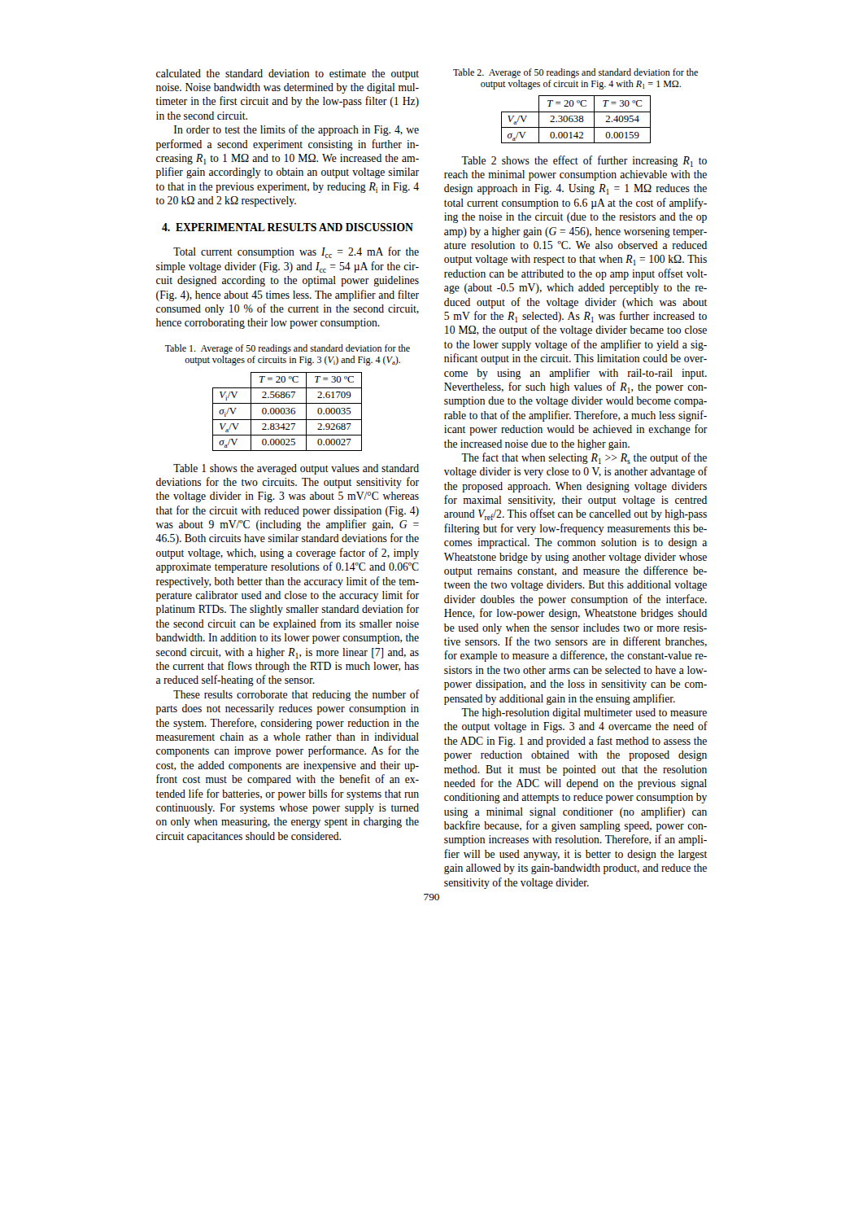calculated the standard deviation to estimate the output noise. Noise bandwidth was determined by the digital multimeter in the first circuit and by the low-pass filter (1 Hz) in the second circuit.
In order to test the limits of the approach in Fig. 4, we performed a second experiment consisting in further increasing R1 to 1 MΩ and to 10 MΩ. We increased the amplifier gain accordingly to obtain an output voltage similar to that in the previous experiment, by reducing Ri in Fig. 4 to 20 kΩ and 2 kΩ respectively.
4. EXPERIMENTAL RESULTS AND DISCUSSION
Total current consumption was Icc = 2.4 mA for the simple voltage divider (Fig. 3) and Icc = 54 µA for the circuit designed according to the optimal power guidelines (Fig. 4), hence about 45 times less. The amplifier and filter consumed only 10 % of the current in the second circuit, hence corroborating their low power consumption.
Table 1. Average of 50 readings and standard deviation for the output voltages of circuits in Fig. 3 (Vi) and Fig. 4 (Va).
| | T = 20 ºC | T = 30 ºC |
| V i /V | 2.56867 | 2.61709 |
| σ i /V | 0.00036 | 0.00035 |
| V a /V | 2.83427 | 2.92687 |
| σ a /V | 0.00025 | 0.00027 |
Table 1 shows the averaged output values and standard deviations for the two circuits. The output sensitivity for the voltage divider in Fig. 3 was about 5 mV/°C whereas that for the circuit with reduced power dissipation (Fig. 4) was about 9 mV/ºC (including the amplifier gain, G = 46.5). Both circuits have similar standard deviations for the output voltage, which, using a coverage factor of 2, imply approximate temperature resolutions of 0.14ºC and 0.06ºC respectively, both better than the accuracy limit of the temperature calibrator used and close to the accuracy limit for platinum RTDs. The slightly smaller standard deviation for the second circuit can be explained from its smaller noise bandwidth. In addition to its lower power consumption, the second circuit, with a higher R1, is more linear [7] and, as the current that flows through the RTD is much lower, has a reduced self-heating of the sensor.
These results corroborate that reducing the number of parts does not necessarily reduces power consumption in the system. Therefore, considering power reduction in the measurement chain as a whole rather than in individual components can improve power performance. As for the cost, the added components are inexpensive and their upfront cost must be compared with the benefit of an extended life for batteries, or power bills for systems that run continuously. For systems whose power supply is turned on only when measuring, the energy spent in charging the circuit capacitances should be considered.
Table 2. Average of 50 readings and standard deviation for the output voltages of circuit in Fig. 4 with R1 = 1 MΩ.
| | T = 20 ºC | T = 30 ºC |
| V a /V | 2.30638 | 2.40954 |
| σ a /V | 0.00142 | 0.00159 |
Table 2 shows the effect of further increasing R1 to reach the minimal power consumption achievable with the design approach in Fig. 4. Using R1 = 1 MΩ reduces the total current consumption to 6.6 µA at the cost of amplifying the noise in the circuit (due to the resistors and the op amp) by a higher gain (G = 456), hence worsening temperature resolution to 0.15 ºC. We also observed a reduced output voltage with respect to that when R1 = 100 kΩ. This reduction can be attributed to the op amp input offset voltage (about -0.5 mV), which added perceptibly to the reduced output of the voltage divider (which was about 5 mV for the R1 selected). As R1 was further increased to 10 MΩ, the output of the voltage divider became too close to the lower supply voltage of the amplifier to yield a significant output in the circuit. This limitation could be overcome by using an amplifier with rail-to-rail input. Nevertheless, for such high values of R1, the power consumption due to the voltage divider would become comparable to that of the amplifier. Therefore, a much less significant power reduction would be achieved in exchange for the increased noise due to the higher gain.
The fact that when selecting R1 >> Rs the output of the voltage divider is very close to 0 V, is another advantage of the proposed approach. When designing voltage dividers for maximal sensitivity, their output voltage is centred around Vref/2. This offset can be cancelled out by high-pass filtering but for very low-frequency measurements this becomes impractical. The common solution is to design a Wheatstone bridge by using another voltage divider whose output remains constant, and measure the difference between the two voltage dividers. But this additional voltage divider doubles the power consumption of the interface. Hence, for low-power design, Wheatstone bridges should be used only when the sensor includes two or more resistive sensors. If the two sensors are in different branches, for example to measure a difference, the constant-value resistors in the two other arms can be selected to have a low-power dissipation, and the loss in sensitivity can be compensated by additional gain in the ensuing amplifier.
The high-resolution digital multimeter used to measure the output voltage in Figs. 3 and 4 overcame the need of the ADC in Fig. 1 and provided a fast method to assess the power reduction obtained with the proposed design method. But it must be pointed out that the resolution needed for the ADC will depend on the previous signal conditioning and attempts to reduce power consumption by using a minimal signal conditioner (no amplifier) can backfire because, for a given sampling speed, power consumption increases with resolution. Therefore, if an amplifier will be used anyway, it is better to design the largest gain allowed by its gain-bandwidth product, and reduce the sensitivity of the voltage divider.
790